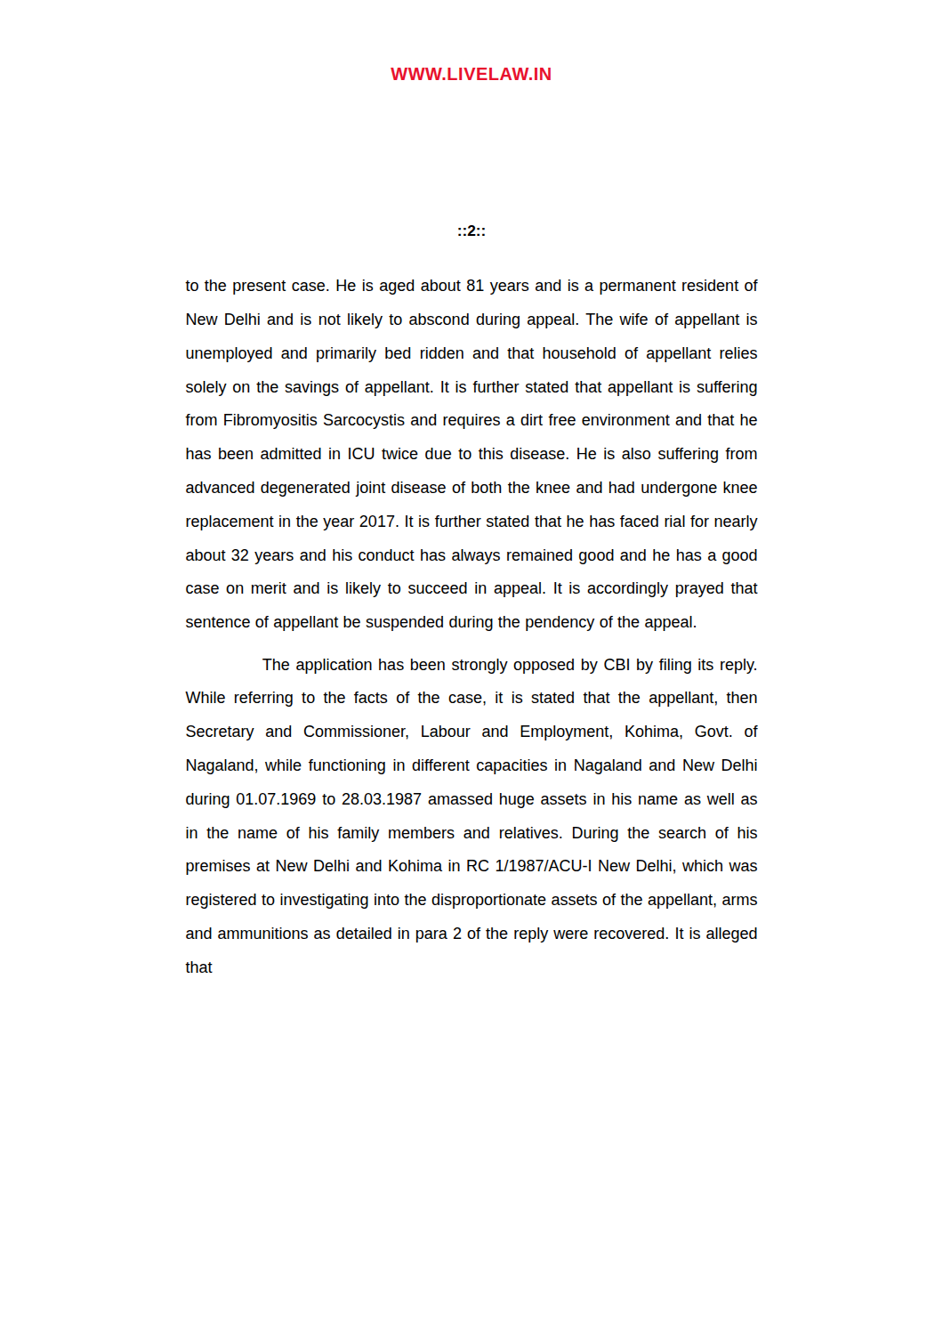WWW.LIVELAW.IN
::2::
to the present case. He is aged about 81 years and is a permanent resident of New Delhi and is not likely to abscond during appeal. The wife of appellant is unemployed and primarily bed ridden and that household of appellant relies solely on the savings of appellant. It is further stated that appellant is suffering from Fibromyositis Sarcocystis and requires a dirt free environment and that he has been admitted in ICU twice due to this disease. He is also suffering from advanced degenerated joint disease of both the knee and had undergone knee replacement in the year 2017. It is further stated that he has faced rial for nearly about 32 years and his conduct has always remained good and he has a good case on merit and is likely to succeed in appeal. It is accordingly prayed that sentence of appellant be suspended during the pendency of the appeal.
The application has been strongly opposed by CBI by filing its reply. While referring to the facts of the case, it is stated that the appellant, then Secretary and Commissioner, Labour and Employment, Kohima, Govt. of Nagaland, while functioning in different capacities in Nagaland and New Delhi during 01.07.1969 to 28.03.1987 amassed huge assets in his name as well as in the name of his family members and relatives. During the search of his premises at New Delhi and Kohima in RC 1/1987/ACU-I New Delhi, which was registered to investigating into the disproportionate assets of the appellant, arms and ammunitions as detailed in para 2 of the reply were recovered. It is alleged that